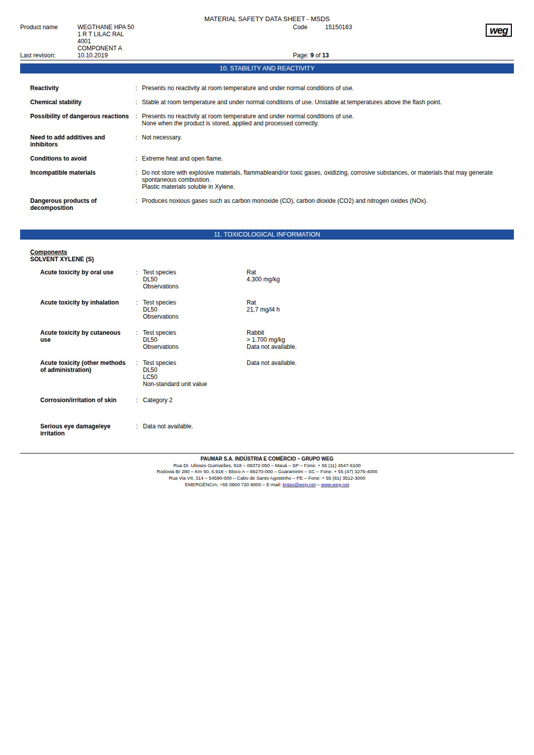MATERIAL SAFETY DATA SHEET - MSDS
| Product name | WEGTHANE HPA 50 1 R T LILAC RAL 4001 COMPONENT A | | Code | 15150163 | weg |
| Last revision: | 10.10.2019 | | Page: 9 of 13 |
10. STABILITY AND REACTIVITY
| Reactivity | : | Presents no reactivity at room temperature and under normal conditions of use. |
| Chemical stability | : | Stable at room temperature and under normal conditions of use. Unstable at temperatures above the flash point. |
| Possibility of dangerous reactions | : | Presents no reactivity at room temperature and under normal conditions of use. None when the product is stored, applied and processed correctly. |
| Need to add additives and inhibitors | : | Not necessary. |
| Conditions to avoid | : | Extreme heat and open flame. |
| Incompatible materials | : | Do not store with explosive materials, flammableand/or toxic gases, oxidizing, corrosive substances, or materials that may generate spontaneous combustion. Plastic materials soluble in Xylene. |
| Dangerous products of decomposition | : | Produces noxious gases such as carbon monoxide (CO), carbon dioxide (CO2) and nitrogen oxides (NOx). |
11. TOXICOLOGICAL INFORMATION
Components
SOLVENT XYLENE (S)
| Acute toxicity by oral use | : | Test species DL50 Observations | Rat 4.300 mg/kg |
| Acute toxicity by inhalation | : | Test species DL50 Observations | Rat 21,7 mg/l4 h |
| Acute toxicity by cutaneous use | : | Test species DL50 Observations | Rabbit > 1.700 mg/kg Data not available. |
| Acute toxicity (other methods of administration) | : | Test species DL50 LC50 Non-standard unit value | Data not available. |
| Corrosion/irritation of skin | : | Category 2 |
| Serious eye damage/eye irritation | : | Data not available. |
PAUMAR S.A. INDÚSTRIA E COMÉRCIO – GRUPO WEG
Rua Dr. Ulisses Guimarães, 918 – 09372-050 – Mauá – SP – Fone: + 55 (11) 4547-6100
Rodovia Br 280 – Km 50, 6.918 – Bloco A – 89270-000 – Guaramirim – SC – Fone: + 55 (47) 3276-4000
Rua Via VII, 314 – 54590-000 – Cabo de Santo Agostinho – PE – Fone: + 55 (81) 3512-3000
EMERGÊNCIA: +55 0800 720 8000 – E-mail: tintas@weg.net – www.weg.net